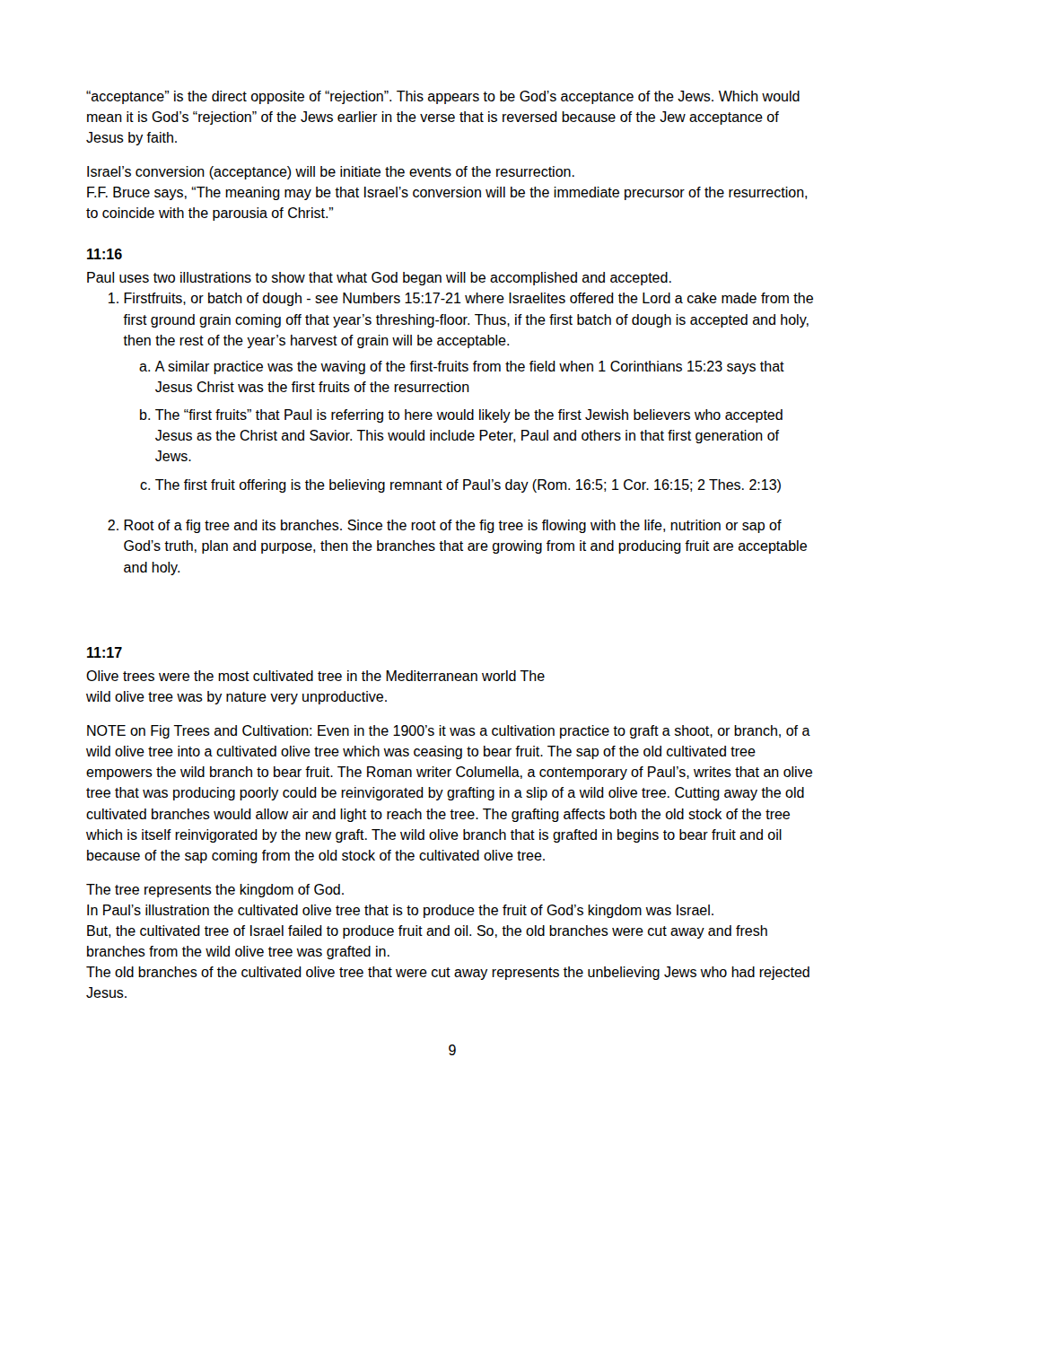“acceptance” is the direct opposite of “rejection”. This appears to be God’s acceptance of the Jews. Which would mean it is God’s “rejection” of the Jews earlier in the verse that is reversed because of the Jew acceptance of Jesus by faith.
Israel’s conversion (acceptance) will be initiate the events of the resurrection.
F.F. Bruce says, “The meaning may be that Israel’s conversion will be the immediate precursor of the resurrection, to coincide with the parousia of Christ.”
11:16
Paul uses two illustrations to show that what God began will be accomplished and accepted.
Firstfruits, or batch of dough - see Numbers 15:17-21 where Israelites offered the Lord a cake made from the first ground grain coming off that year’s threshing-floor. Thus, if the first batch of dough is accepted and holy, then the rest of the year’s harvest of grain will be acceptable.
A similar practice was the waving of the first-fruits from the field when 1 Corinthians 15:23 says that Jesus Christ was the first fruits of the resurrection
The “first fruits” that Paul is referring to here would likely be the first Jewish believers who accepted Jesus as the Christ and Savior. This would include Peter, Paul and others in that first generation of Jews.
The first fruit offering is the believing remnant of Paul’s day (Rom. 16:5; 1 Cor. 16:15; 2 Thes. 2:13)
Root of a fig tree and its branches. Since the root of the fig tree is flowing with the life, nutrition or sap of God’s truth, plan and purpose, then the branches that are growing from it and producing fruit are acceptable and holy.
11:17
Olive trees were the most cultivated tree in the Mediterranean world The
wild olive tree was by nature very unproductive.
NOTE on Fig Trees and Cultivation: Even in the 1900’s it was a cultivation practice to graft a shoot, or branch, of a wild olive tree into a cultivated olive tree which was ceasing to bear fruit. The sap of the old cultivated tree empowers the wild branch to bear fruit. The Roman writer Columella, a contemporary of Paul’s, writes that an olive tree that was producing poorly could be reinvigorated by grafting in a slip of a wild olive tree. Cutting away the old cultivated branches would allow air and light to reach the tree. The grafting affects both the old stock of the tree which is itself reinvigorated by the new graft. The wild olive branch that is grafted in begins to bear fruit and oil because of the sap coming from the old stock of the cultivated olive tree.
The tree represents the kingdom of God.
In Paul’s illustration the cultivated olive tree that is to produce the fruit of God’s kingdom was Israel.
But, the cultivated tree of Israel failed to produce fruit and oil. So, the old branches were cut away and fresh branches from the wild olive tree was grafted in.
The old branches of the cultivated olive tree that were cut away represents the unbelieving Jews who had rejected Jesus.
9